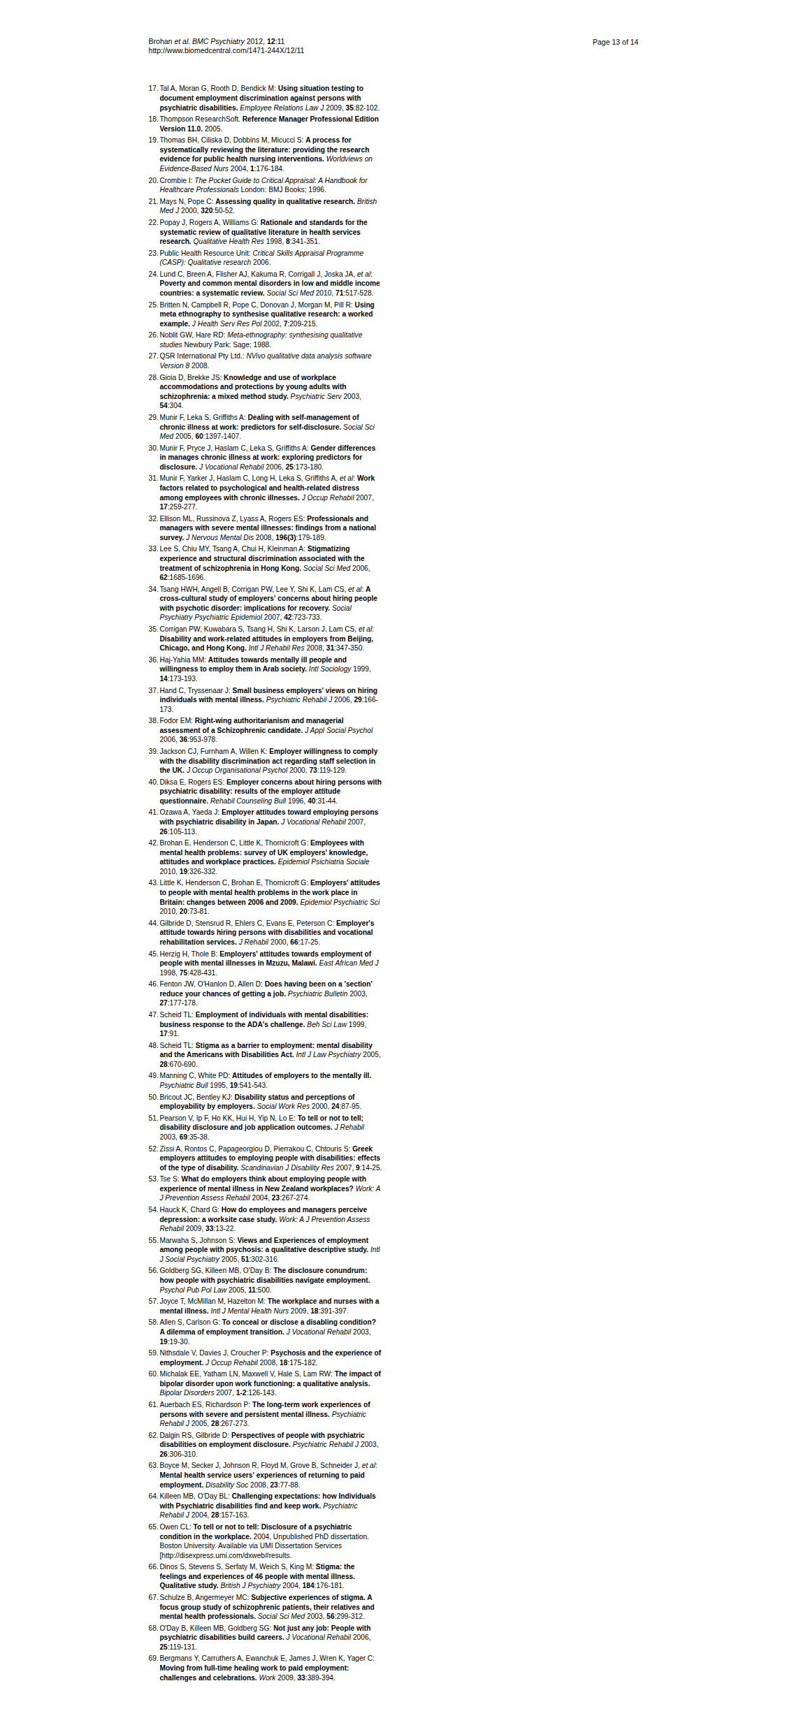Brohan et al. BMC Psychiatry 2012, 12:11
http://www.biomedcentral.com/1471-244X/12/11
Page 13 of 14
17. Tal A, Moran G, Rooth D, Bendick M: Using situation testing to document employment discrimination against persons with psychiatric disabilities. Employee Relations Law J 2009, 35:82-102.
18. Thompson ResearchSoft. Reference Manager Professional Edition Version 11.0. 2005.
19. Thomas BH, Ciliska D, Dobbins M, Micucci S: A process for systematically reviewing the literature: providing the research evidence for public health nursing interventions. Worldviews on Evidence-Based Nurs 2004, 1:176-184.
20. Crombie I: The Pocket Guide to Critical Appraisal: A Handbook for Healthcare Professionals London: BMJ Books; 1996.
21. Mays N, Pope C: Assessing quality in qualitative research. British Med J 2000, 320:50-52.
22. Popay J, Rogers A, Williams G: Rationale and standards for the systematic review of qualitative literature in health services research. Qualitative Health Res 1998, 8:341-351.
23. Public Health Resource Unit: Critical Skills Appraisal Programme (CASP): Qualitative research 2006.
24. Lund C, Breen A, Flisher AJ, Kakuma R, Corrigall J, Joska JA, et al: Poverty and common mental disorders in low and middle income countries: a systematic review. Social Sci Med 2010, 71:517-528.
25. Britten N, Campbell R, Pope C, Donovan J, Morgan M, Pill R: Using meta ethnography to synthesise qualitative research: a worked example. J Health Serv Res Pol 2002, 7:209-215.
26. Noblit GW, Hare RD: Meta-ethnography: synthesising qualitative studies Newbury Park: Sage; 1988.
27. QSR International Pty Ltd.: NVivo qualitative data analysis software Version 8 2008.
28. Gioia D, Brekke JS: Knowledge and use of workplace accommodations and protections by young adults with schizophrenia: a mixed method study. Psychiatric Serv 2003, 54:304.
29. Munir F, Leka S, Griffiths A: Dealing with self-management of chronic illness at work: predictors for self-disclosure. Social Sci Med 2005, 60:1397-1407.
30. Munir F, Pryce J, Haslam C, Leka S, Griffiths A: Gender differences in manages chronic illness at work: exploring predictors for disclosure. J Vocational Rehabil 2006, 25:173-180.
31. Munir F, Yarker J, Haslam C, Long H, Leka S, Griffiths A, et al: Work factors related to psychological and health-related distress among employees with chronic illnesses. J Occup Rehabil 2007, 17:259-277.
32. Ellison ML, Russinova Z, Lyass A, Rogers ES: Professionals and managers with severe mental illnesses: findings from a national survey. J Nervous Mental Dis 2008, 196(3):179-189.
33. Lee S, Chiu MY, Tsang A, Chui H, Kleinman A: Stigmatizing experience and structural discrimination associated with the treatment of schizophrenia in Hong Kong. Social Sci Med 2006, 62:1685-1696.
34. Tsang HWH, Angell B, Corrigan PW, Lee Y, Shi K, Lam CS, et al: A cross-cultural study of employers' concerns about hiring people with psychotic disorder: implications for recovery. Social Psychiatry Psychiatric Epidemiol 2007, 42:723-733.
35. Corrigan PW, Kuwabara S, Tsang H, Shi K, Larson J, Lam CS, et al: Disability and work-related attitudes in employers from Beijing, Chicago, and Hong Kong. Intl J Rehabil Res 2008, 31:347-350.
36. Haj-Yahia MM: Attitudes towards mentally ill people and willingness to employ them in Arab society. Intl Sociology 1999, 14:173-193.
37. Hand C, Tryssenaar J: Small business employers' views on hiring individuals with mental illness. Psychiatric Rehabil J 2006, 29:166-173.
38. Fodor EM: Right-wing authoritarianism and managerial assessment of a Schizophrenic candidate. J Appl Social Psychol 2006, 36:953-978.
39. Jackson CJ, Furnham A, Willen K: Employer willingness to comply with the disability discrimination act regarding staff selection in the UK. J Occup Organisational Psychol 2000, 73:119-129.
40. Diksa E, Rogers ES: Employer concerns about hiring persons with psychiatric disability: results of the employer attitude questionnaire. Rehabil Counseling Bull 1996, 40:31-44.
41. Ozawa A, Yaeda J: Employer attitudes toward employing persons with psychiatric disability in Japan. J Vocational Rehabil 2007, 26:105-113.
42. Brohan E, Henderson C, Little K, Thornicroft G: Employees with mental health problems: survey of UK employers' knowledge, attitudes and workplace practices. Epidemiol Psichiatria Sociale 2010, 19:326-332.
43. Little K, Henderson C, Brohan E, Thornicroft G: Employers' attitudes to people with mental health problems in the work place in Britain: changes between 2006 and 2009. Epidemiol Psychiatric Sci 2010, 20:73-81.
44. Gilbride D, Stensrud R, Ehlers C, Evans E, Peterson C: Employer's attitude towards hiring persons with disabilities and vocational rehabilitation services. J Rehabil 2000, 66:17-25.
45. Herzig H, Thole B: Employers' attitudes towards employment of people with mental illnesses in Mzuzu, Malawi. East African Med J 1998, 75:428-431.
46. Fenton JW, O'Hanlon D, Allen D: Does having been on a 'section' reduce your chances of getting a job. Psychiatric Bulletin 2003, 27:177-178.
47. Scheid TL: Employment of individuals with mental disabilities: business response to the ADA's challenge. Beh Sci Law 1999, 17:91.
48. Scheid TL: Stigma as a barrier to employment: mental disability and the Americans with Disabilities Act. Intl J Law Psychiatry 2005, 28:670-690.
49. Manning C, White PD: Attitudes of employers to the mentally ill. Psychiatric Bull 1995, 19:541-543.
50. Bricout JC, Bentley KJ: Disability status and perceptions of employability by employers. Social Work Res 2000, 24:87-95.
51. Pearson V, Ip F, Ho KK, Hui H, Yip N, Lo E: To tell or not to tell; disability disclosure and job application outcomes. J Rehabil 2003, 69:35-38.
52. Zissi A, Rontos C, Papageorgiou D, Pierrakou C, Chtouris S: Greek employers attitudes to employing people with disabilities: effects of the type of disability. Scandinavian J Disability Res 2007, 9:14-25.
53. Tse S: What do employers think about employing people with experience of mental illness in New Zealand workplaces? Work: A J Prevention Assess Rehabil 2004, 23:267-274.
54. Hauck K, Chard G: How do employees and managers perceive depression: a worksite case study. Work: A J Prevention Assess Rehabil 2009, 33:13-22.
55. Marwaha S, Johnson S: Views and Experiences of employment among people with psychosis: a qualitative descriptive study. Intl J Social Psychiatry 2005, 51:302-316.
56. Goldberg SG, Killeen MB, O'Day B: The disclosure conundrum: how people with psychiatric disabilities navigate employment. Psychol Pub Pol Law 2005, 11:500.
57. Joyce T, McMillan M, Hazelton M: The workplace and nurses with a mental illness. Intl J Mental Health Nurs 2009, 18:391-397.
58. Allen S, Carlson G: To conceal or disclose a disabling condition? A dilemma of employment transition. J Vocational Rehabil 2003, 19:19-30.
59. Nithsdale V, Davies J, Croucher P: Psychosis and the experience of employment. J Occup Rehabil 2008, 18:175-182.
60. Michalak EE, Yatham LN, Maxwell V, Hale S, Lam RW: The impact of bipolar disorder upon work functioning: a qualitative analysis. Bipolar Disorders 2007, 1-2:126-143.
61. Auerbach ES, Richardson P: The long-term work experiences of persons with severe and persistent mental illness. Psychiatric Rehabil J 2005, 28:267-273.
62. Dalgin RS, Gilbride D: Perspectives of people with psychiatric disabilities on employment disclosure. Psychiatric Rehabil J 2003, 26:306-310.
63. Boyce M, Secker J, Johnson R, Floyd M, Grove B, Schneider J, et al: Mental health service users' experiences of returning to paid employment. Disability Soc 2008, 23:77-88.
64. Killeen MB, O'Day BL: Challenging expectations: how Individuals with Psychiatric disabilities find and keep work. Psychiatric Rehabil J 2004, 28:157-163.
65. Owen CL: To tell or not to tell: Disclosure of a psychiatric condition in the workplace. 2004, Unpublished PhD dissertation. Boston University. Available via UMI Dissertation Services [http://disexpress.umi.com/dxweb#results.
66. Dinos S, Stevens S, Serfaty M, Weich S, King M: Stigma: the feelings and experiences of 46 people with mental illness. Qualitative study. British J Psychiatry 2004, 184:176-181.
67. Schulze B, Angermeyer MC: Subjective experiences of stigma. A focus group study of schizophrenic patients, their relatives and mental health professionals. Social Sci Med 2003, 56:299-312.
68. O'Day B, Killeen MB, Goldberg SG: Not just any job: People with psychiatric disabilities build careers. J Vocational Rehabil 2006, 25:119-131.
69. Bergmans Y, Carruthers A, Ewanchuk E, James J, Wren K, Yager C: Moving from full-time healing work to paid employment: challenges and celebrations. Work 2009, 33:389-394.